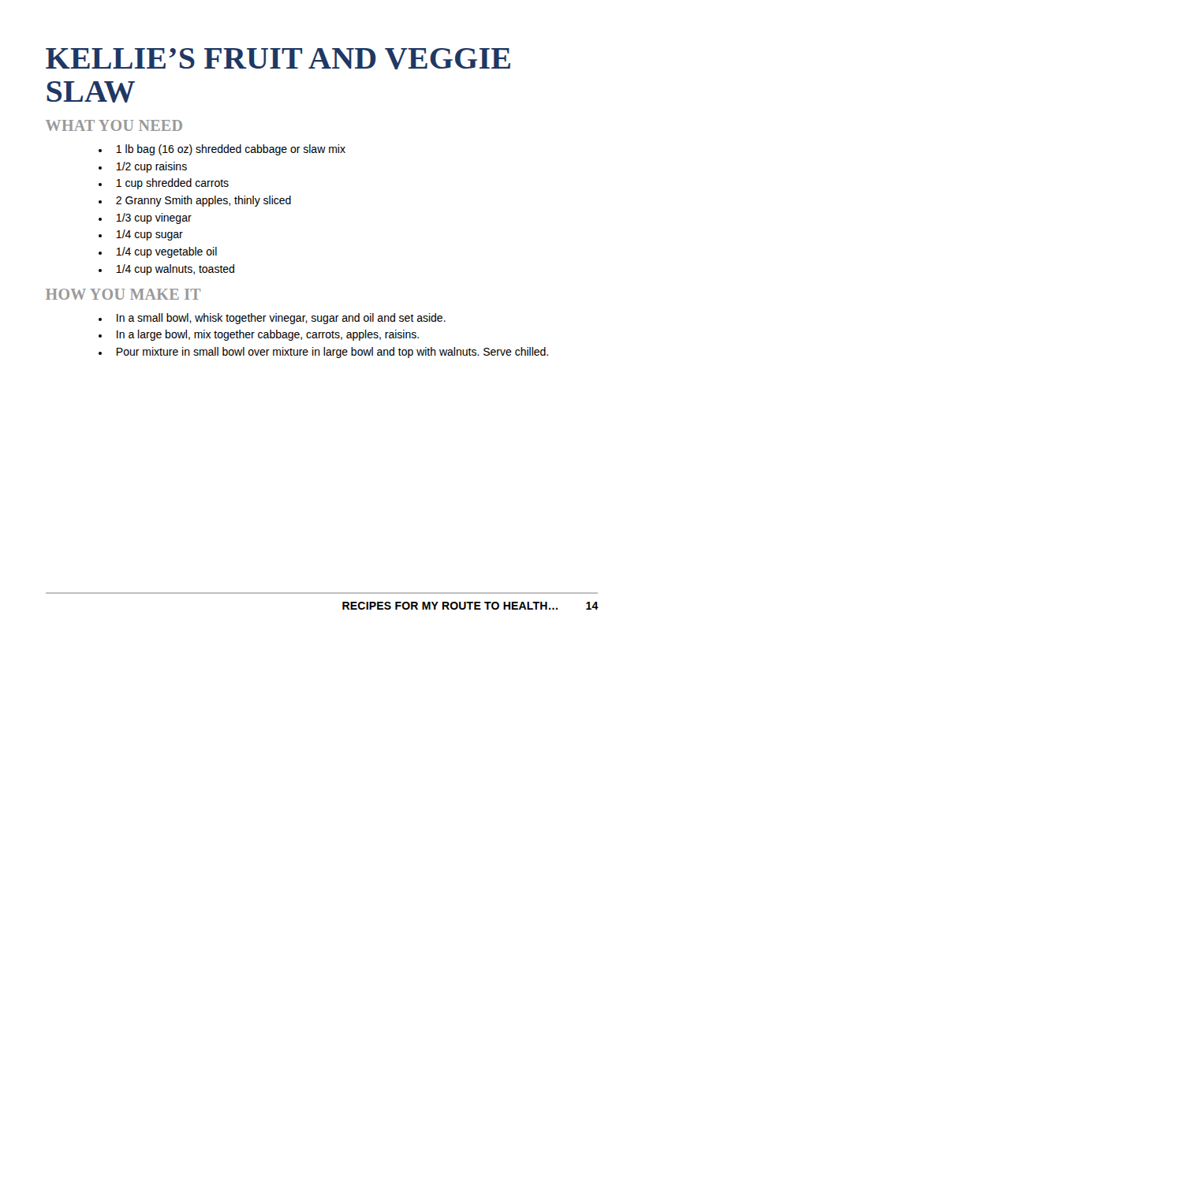KELLIE’S FRUIT AND VEGGIE SLAW
WHAT YOU NEED
1 lb bag (16 oz) shredded cabbage or slaw mix
1/2 cup raisins
1 cup shredded carrots
2 Granny Smith apples, thinly sliced
1/3 cup vinegar
1/4 cup sugar
1/4 cup vegetable oil
1/4 cup walnuts, toasted
HOW YOU MAKE IT
In a small bowl, whisk together vinegar, sugar and oil and set aside.
In a large bowl, mix together cabbage, carrots, apples, raisins.
Pour mixture in small bowl over mixture in large bowl and top with walnuts. Serve chilled.
RECIPES FOR MY ROUTE TO HEALTH…14